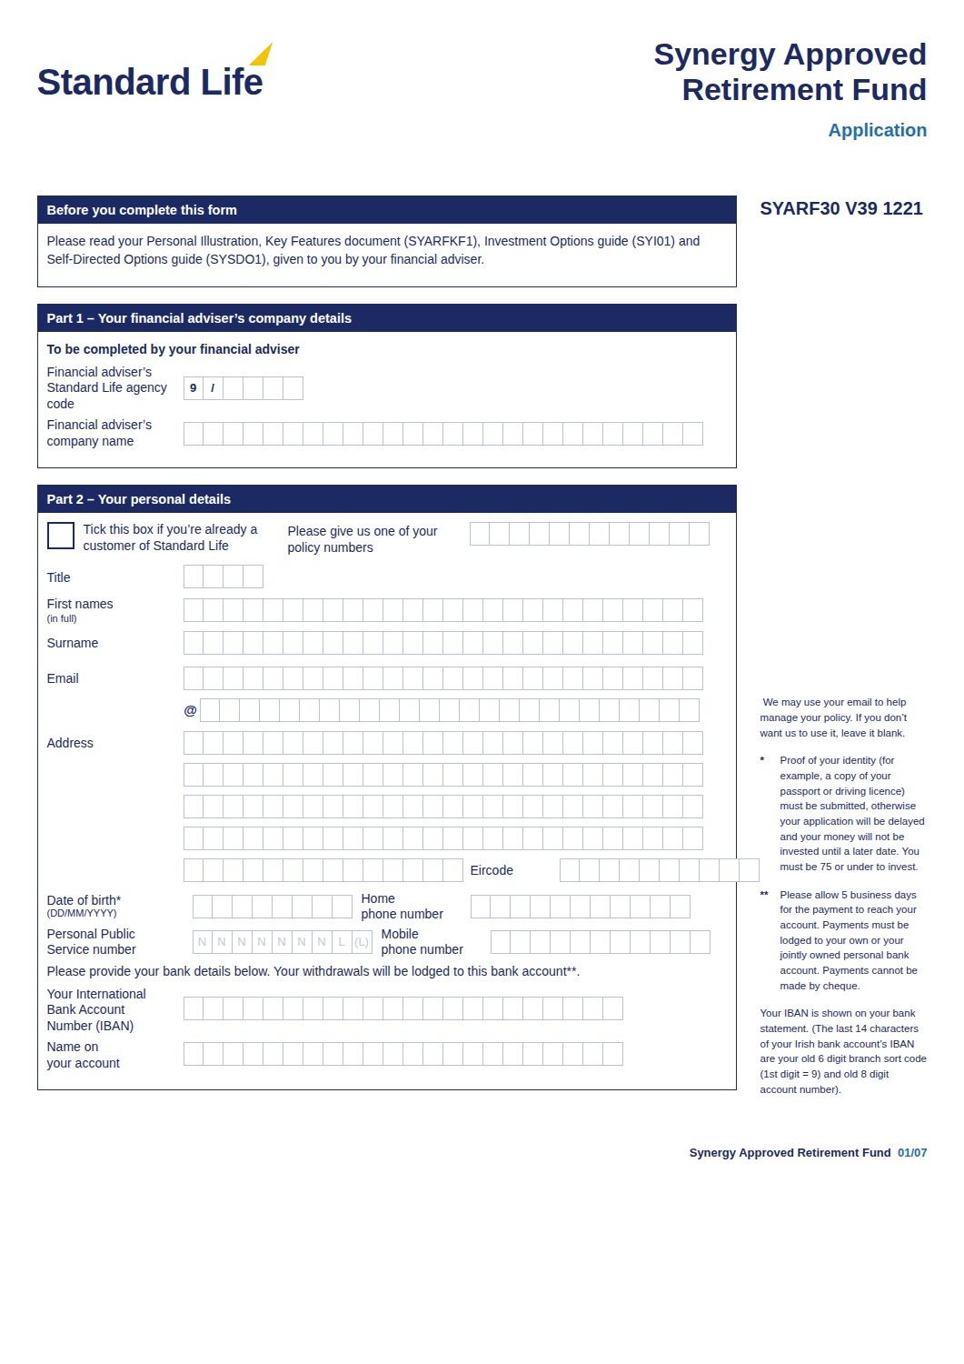Standard Life
Synergy Approved
Retirement Fund
Application
Before you complete this form
Please read your Personal Illustration, Key Features document (SYARFKF1), Investment Options guide (SYI01) and Self-Directed Options guide (SYSDO1), given to you by your financial adviser.
Part 1 – Your financial adviser’s company details
To be completed by your financial adviser
Financial adviser’s
Standard Life agency code
9/
Financial adviser’s
company name
Part 2 – Your personal details
Tick this box if you’re already a customer of Standard Life
Please give us one of your policy numbers
Title
First names
(in full)
Surname
Email
@
Address
Eircode
Date of birth*
(DD/MM/YYYY)
Home
phone number
Personal Public
Service number
NNNNNNNL(L)
Mobile
phone number
Please provide your bank details below. Your withdrawals will be lodged to this bank account**.
Your International
Bank Account
Number (IBAN)
Name on
your account
SYARF30 V39 1221
We may use your email to help manage your policy. If you don’t want us to use it, leave it blank.
*
Proof of your identity (for example, a copy of your passport or driving licence) must be submitted, otherwise your application will be delayed and your money will not be invested until a later date. You must be 75 or under to invest.
**
Please allow 5 business days for the payment to reach your account. Payments must be lodged to your own or your jointly owned personal bank account. Payments cannot be made by cheque.
Your IBAN is shown on your bank statement. (The last 14 characters of your Irish bank account’s IBAN are your old 6 digit branch sort code (1st digit = 9) and old 8 digit account number).
Synergy Approved Retirement Fund 01/07